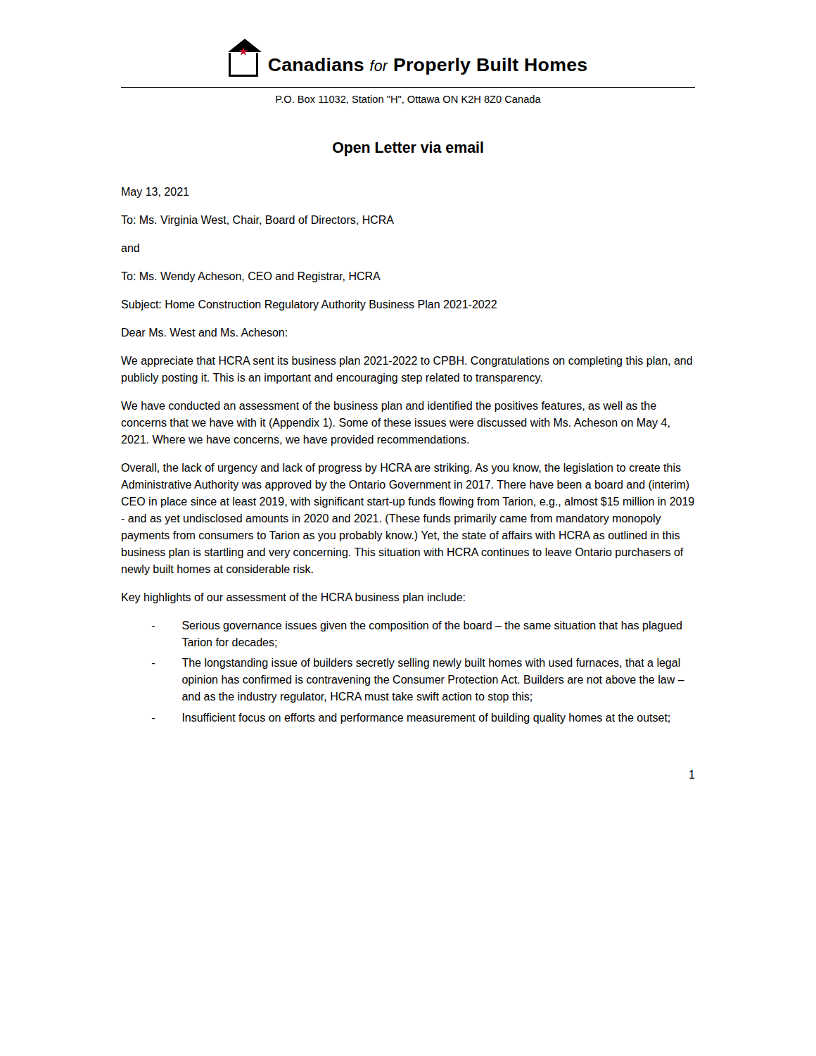Canadians for Properly Built Homes
P.O. Box 11032, Station "H", Ottawa ON K2H 8Z0 Canada
Open Letter via email
May 13, 2021
To: Ms. Virginia West, Chair, Board of Directors, HCRA
and
To: Ms. Wendy Acheson, CEO and Registrar, HCRA
Subject: Home Construction Regulatory Authority Business Plan 2021-2022
Dear Ms. West and Ms. Acheson:
We appreciate that HCRA sent its business plan 2021-2022 to CPBH. Congratulations on completing this plan, and publicly posting it. This is an important and encouraging step related to transparency.
We have conducted an assessment of the business plan and identified the positives features, as well as the concerns that we have with it (Appendix 1). Some of these issues were discussed with Ms. Acheson on May 4, 2021. Where we have concerns, we have provided recommendations.
Overall, the lack of urgency and lack of progress by HCRA are striking. As you know, the legislation to create this Administrative Authority was approved by the Ontario Government in 2017. There have been a board and (interim) CEO in place since at least 2019, with significant start-up funds flowing from Tarion, e.g., almost $15 million in 2019 - and as yet undisclosed amounts in 2020 and 2021. (These funds primarily came from mandatory monopoly payments from consumers to Tarion as you probably know.) Yet, the state of affairs with HCRA as outlined in this business plan is startling and very concerning. This situation with HCRA continues to leave Ontario purchasers of newly built homes at considerable risk.
Key highlights of our assessment of the HCRA business plan include:
Serious governance issues given the composition of the board – the same situation that has plagued Tarion for decades;
The longstanding issue of builders secretly selling newly built homes with used furnaces, that a legal opinion has confirmed is contravening the Consumer Protection Act. Builders are not above the law – and as the industry regulator, HCRA must take swift action to stop this;
Insufficient focus on efforts and performance measurement of building quality homes at the outset;
1